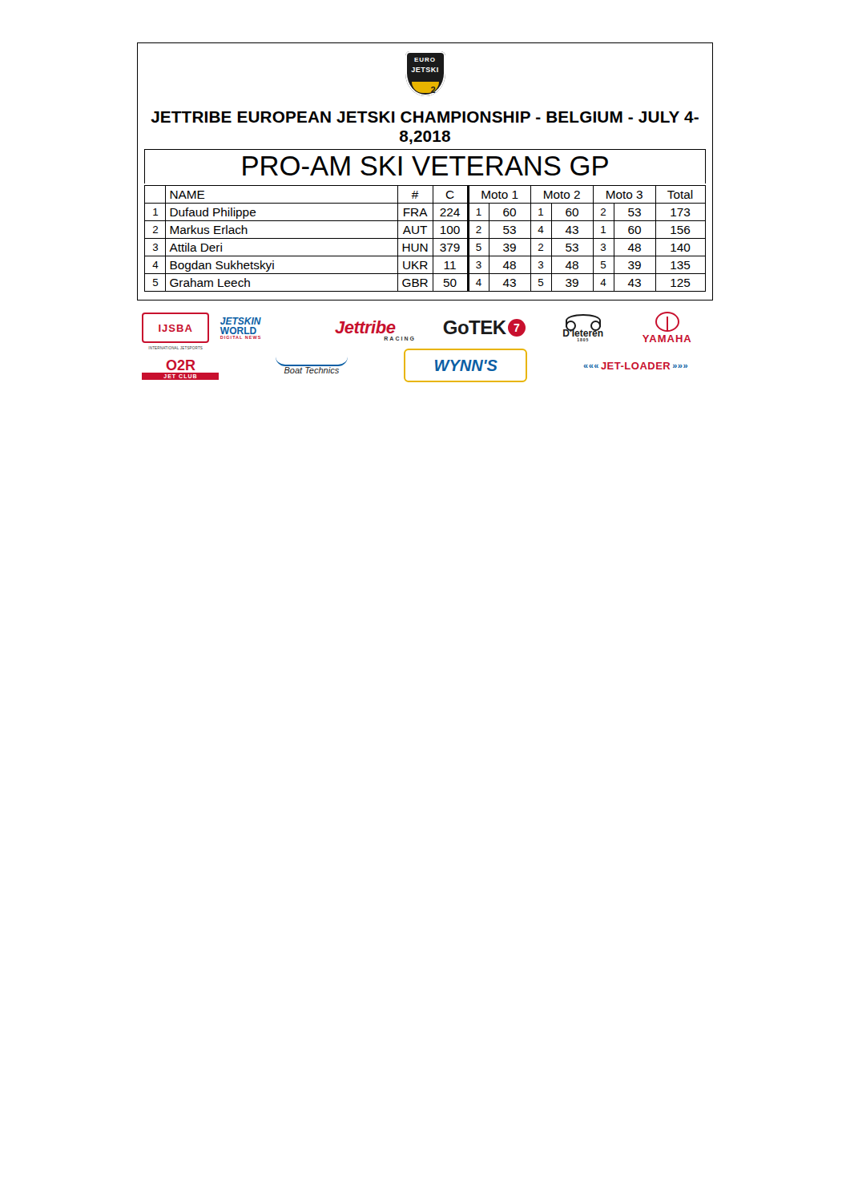JETTRIBE EUROPEAN JETSKI CHAMPIONSHIP - BELGIUM - JULY 4-8,2018
PRO-AM SKI VETERANS GP
| | NAME | # | C | Moto 1 | Moto 2 | Moto 3 | Total |
| --- | --- | --- | --- | --- | --- | --- | --- |
| 1 | Dufaud Philippe | FRA | 224 | 1 | 60 | 1 | 60 | 2 | 53 | 173 |
| 2 | Markus Erlach | AUT | 100 | 2 | 53 | 4 | 43 | 1 | 60 | 156 |
| 3 | Attila Deri | HUN | 379 | 5 | 39 | 2 | 53 | 3 | 48 | 140 |
| 4 | Bogdan Sukhetskyi | UKR | 11 | 3 | 48 | 3 | 48 | 5 | 39 | 135 |
| 5 | Graham Leech | GBR | 50 | 4 | 43 | 5 | 39 | 4 | 43 | 125 |
IJSBA JETSKIN WORLD DIGITAL NEWS Jettribe GoTEK7 D'Ieteren 1805 YAMAHA
O2R Boat Technics WYNN'S «««JET-LOADER»»»